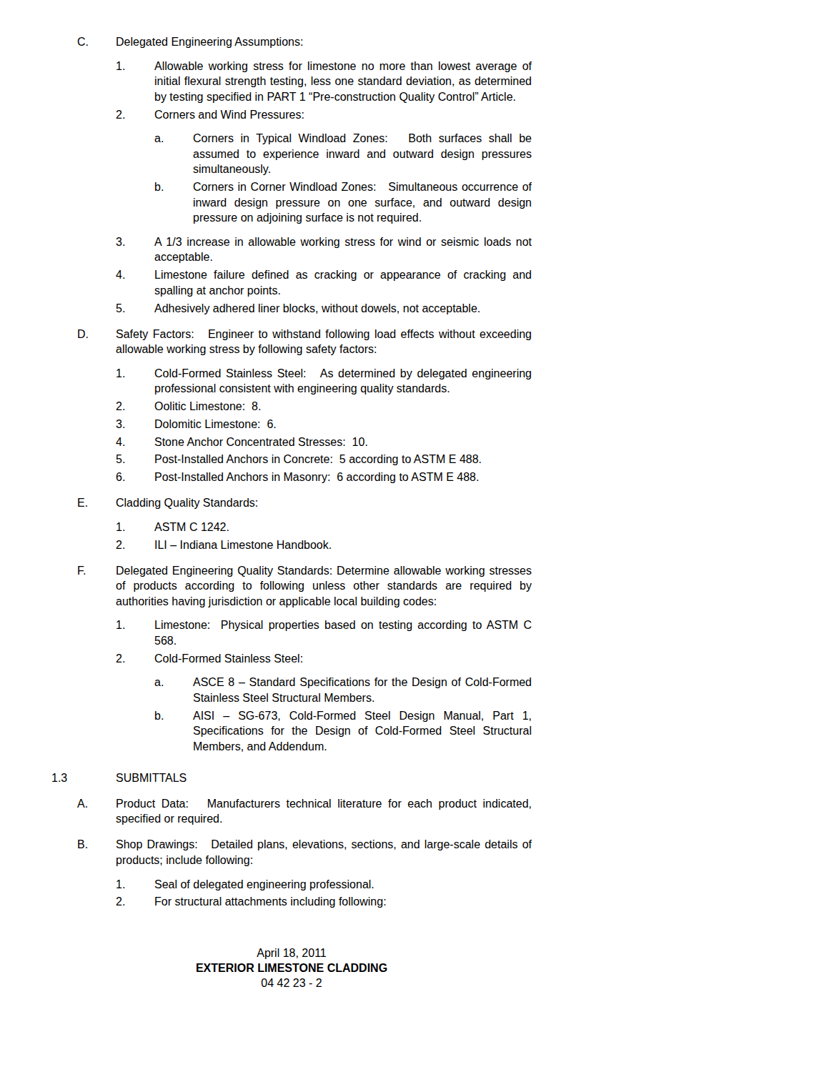C. Delegated Engineering Assumptions:
1. Allowable working stress for limestone no more than lowest average of initial flexural strength testing, less one standard deviation, as determined by testing specified in PART 1 “Pre-construction Quality Control” Article.
2. Corners and Wind Pressures:
a. Corners in Typical Windload Zones: Both surfaces shall be assumed to experience inward and outward design pressures simultaneously.
b. Corners in Corner Windload Zones: Simultaneous occurrence of inward design pressure on one surface, and outward design pressure on adjoining surface is not required.
3. A 1/3 increase in allowable working stress for wind or seismic loads not acceptable.
4. Limestone failure defined as cracking or appearance of cracking and spalling at anchor points.
5. Adhesively adhered liner blocks, without dowels, not acceptable.
D. Safety Factors: Engineer to withstand following load effects without exceeding allowable working stress by following safety factors:
1. Cold-Formed Stainless Steel: As determined by delegated engineering professional consistent with engineering quality standards.
2. Oolitic Limestone: 8.
3. Dolomitic Limestone: 6.
4. Stone Anchor Concentrated Stresses: 10.
5. Post-Installed Anchors in Concrete: 5 according to ASTM E 488.
6. Post-Installed Anchors in Masonry: 6 according to ASTM E 488.
E. Cladding Quality Standards:
1. ASTM C 1242.
2. ILI – Indiana Limestone Handbook.
F. Delegated Engineering Quality Standards: Determine allowable working stresses of products according to following unless other standards are required by authorities having jurisdiction or applicable local building codes:
1. Limestone: Physical properties based on testing according to ASTM C 568.
2. Cold-Formed Stainless Steel:
a. ASCE 8 – Standard Specifications for the Design of Cold-Formed Stainless Steel Structural Members.
b. AISI – SG-673, Cold-Formed Steel Design Manual, Part 1, Specifications for the Design of Cold-Formed Steel Structural Members, and Addendum.
1.3 SUBMITTALS
A. Product Data: Manufacturers technical literature for each product indicated, specified or required.
B. Shop Drawings: Detailed plans, elevations, sections, and large-scale details of products; include following:
1. Seal of delegated engineering professional.
2. For structural attachments including following:
April 18, 2011
EXTERIOR LIMESTONE CLADDING
04 42 23 - 2